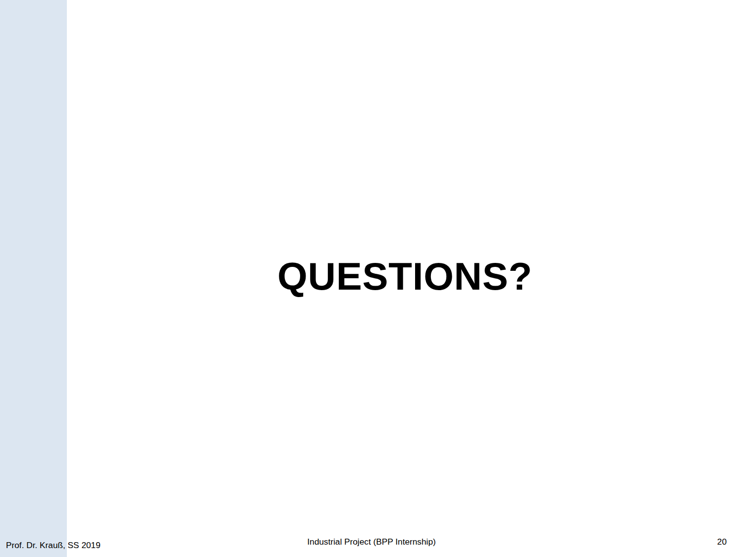QUESTIONS?
Prof. Dr. Krauß, SS 2019 Industrial Project (BPP Internship) 20